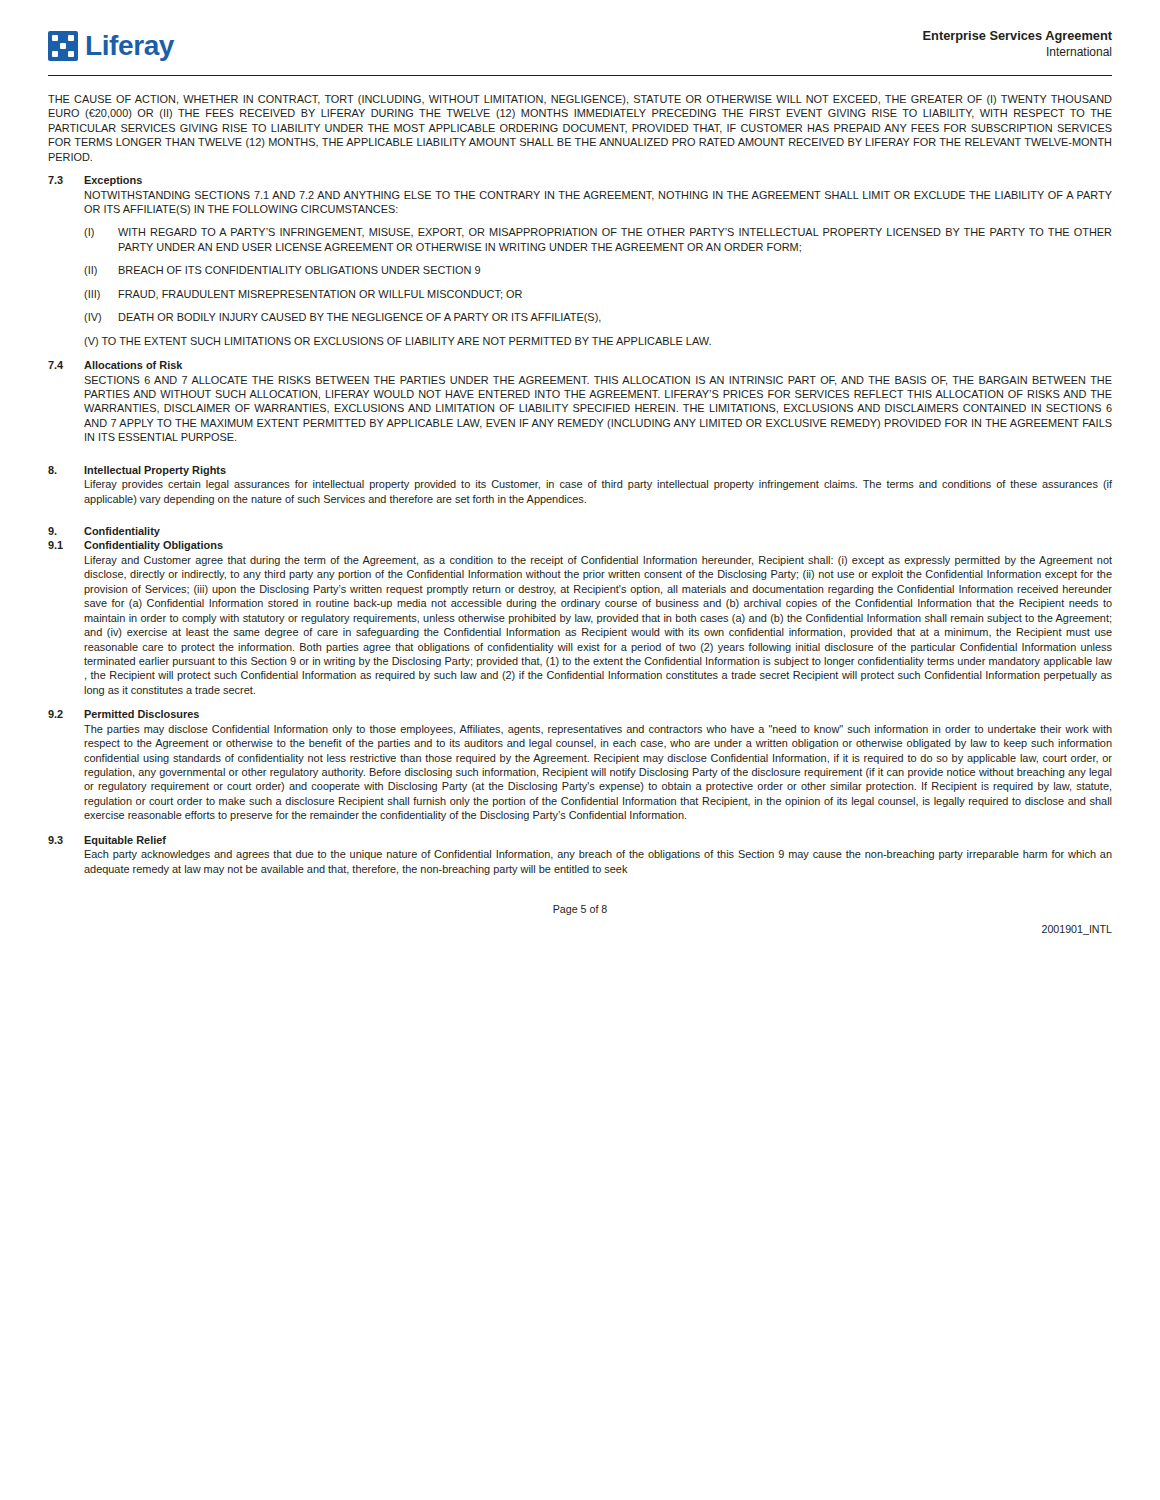Liferay
Enterprise Services Agreement
International
THE CAUSE OF ACTION, WHETHER IN CONTRACT, TORT (INCLUDING, WITHOUT LIMITATION, NEGLIGENCE), STATUTE OR OTHERWISE WILL NOT EXCEED, THE GREATER OF (I) TWENTY THOUSAND EURO (€20,000) OR (II) THE FEES RECEIVED BY LIFERAY DURING THE TWELVE (12) MONTHS IMMEDIATELY PRECEDING THE FIRST EVENT GIVING RISE TO LIABILITY, WITH RESPECT TO THE PARTICULAR SERVICES GIVING RISE TO LIABILITY UNDER THE MOST APPLICABLE ORDERING DOCUMENT, PROVIDED THAT, IF CUSTOMER HAS PREPAID ANY FEES FOR SUBSCRIPTION SERVICES FOR TERMS LONGER THAN TWELVE (12) MONTHS, THE APPLICABLE LIABILITY AMOUNT SHALL BE THE ANNUALIZED PRO RATED AMOUNT RECEIVED BY LIFERAY FOR THE RELEVANT TWELVE-MONTH PERIOD.
7.3
Exceptions
NOTWITHSTANDING SECTIONS 7.1 AND 7.2 AND ANYTHING ELSE TO THE CONTRARY IN THE AGREEMENT, NOTHING IN THE AGREEMENT SHALL LIMIT OR EXCLUDE THE LIABILITY OF A PARTY OR ITS AFFILIATE(S) IN THE FOLLOWING CIRCUMSTANCES:
(I) WITH REGARD TO A PARTY’S INFRINGEMENT, MISUSE, EXPORT, OR MISAPPROPRIATION OF THE OTHER PARTY’S INTELLECTUAL PROPERTY LICENSED BY THE PARTY TO THE OTHER PARTY UNDER AN END USER LICENSE AGREEMENT OR OTHERWISE IN WRITING UNDER THE AGREEMENT OR AN ORDER FORM;
(II) BREACH OF ITS CONFIDENTIALITY OBLIGATIONS UNDER SECTION 9
(III) FRAUD, FRAUDULENT MISREPRESENTATION OR WILLFUL MISCONDUCT; OR
(IV) DEATH OR BODILY INJURY CAUSED BY THE NEGLIGENCE OF A PARTY OR ITS AFFILIATE(S),
(V) TO THE EXTENT SUCH LIMITATIONS OR EXCLUSIONS OF LIABILITY ARE NOT PERMITTED BY THE APPLICABLE LAW.
7.4
Allocations of Risk
SECTIONS 6 AND 7 ALLOCATE THE RISKS BETWEEN THE PARTIES UNDER THE AGREEMENT. THIS ALLOCATION IS AN INTRINSIC PART OF, AND THE BASIS OF, THE BARGAIN BETWEEN THE PARTIES AND WITHOUT SUCH ALLOCATION, LIFERAY WOULD NOT HAVE ENTERED INTO THE AGREEMENT. LIFERAY’S PRICES FOR SERVICES REFLECT THIS ALLOCATION OF RISKS AND THE WARRANTIES, DISCLAIMER OF WARRANTIES, EXCLUSIONS AND LIMITATION OF LIABILITY SPECIFIED HEREIN. THE LIMITATIONS, EXCLUSIONS AND DISCLAIMERS CONTAINED IN SECTIONS 6 AND 7 APPLY TO THE MAXIMUM EXTENT PERMITTED BY APPLICABLE LAW, EVEN IF ANY REMEDY (INCLUDING ANY LIMITED OR EXCLUSIVE REMEDY) PROVIDED FOR IN THE AGREEMENT FAILS IN ITS ESSENTIAL PURPOSE.
8.
Intellectual Property Rights
Liferay provides certain legal assurances for intellectual property provided to its Customer, in case of third party intellectual property infringement claims. The terms and conditions of these assurances (if applicable) vary depending on the nature of such Services and therefore are set forth in the Appendices.
9.
Confidentiality
9.1
Confidentiality Obligations
Liferay and Customer agree that during the term of the Agreement, as a condition to the receipt of Confidential Information hereunder, Recipient shall: (i) except as expressly permitted by the Agreement not disclose, directly or indirectly, to any third party any portion of the Confidential Information without the prior written consent of the Disclosing Party; (ii) not use or exploit the Confidential Information except for the provision of Services; (iii) upon the Disclosing Party’s written request promptly return or destroy, at Recipient's option, all materials and documentation regarding the Confidential Information received hereunder save for (a) Confidential Information stored in routine back-up media not accessible during the ordinary course of business and (b) archival copies of the Confidential Information that the Recipient needs to maintain in order to comply with statutory or regulatory requirements, unless otherwise prohibited by law, provided that in both cases (a) and (b) the Confidential Information shall remain subject to the Agreement; and (iv) exercise at least the same degree of care in safeguarding the Confidential Information as Recipient would with its own confidential information, provided that at a minimum, the Recipient must use reasonable care to protect the information. Both parties agree that obligations of confidentiality will exist for a period of two (2) years following initial disclosure of the particular Confidential Information unless terminated earlier pursuant to this Section 9 or in writing by the Disclosing Party; provided that, (1) to the extent the Confidential Information is subject to longer confidentiality terms under mandatory applicable law , the Recipient will protect such Confidential Information as required by such law and (2) if the Confidential Information constitutes a trade secret Recipient will protect such Confidential Information perpetually as long as it constitutes a trade secret.
9.2
Permitted Disclosures
The parties may disclose Confidential Information only to those employees, Affiliates, agents, representatives and contractors who have a "need to know" such information in order to undertake their work with respect to the Agreement or otherwise to the benefit of the parties and to its auditors and legal counsel, in each case, who are under a written obligation or otherwise obligated by law to keep such information confidential using standards of confidentiality not less restrictive than those required by the Agreement. Recipient may disclose Confidential Information, if it is required to do so by applicable law, court order, or regulation, any governmental or other regulatory authority. Before disclosing such information, Recipient will notify Disclosing Party of the disclosure requirement (if it can provide notice without breaching any legal or regulatory requirement or court order) and cooperate with Disclosing Party (at the Disclosing Party's expense) to obtain a protective order or other similar protection. If Recipient is required by law, statute, regulation or court order to make such a disclosure Recipient shall furnish only the portion of the Confidential Information that Recipient, in the opinion of its legal counsel, is legally required to disclose and shall exercise reasonable efforts to preserve for the remainder the confidentiality of the Disclosing Party’s Confidential Information.
9.3
Equitable Relief
Each party acknowledges and agrees that due to the unique nature of Confidential Information, any breach of the obligations of this Section 9 may cause the non-breaching party irreparable harm for which an adequate remedy at law may not be available and that, therefore, the non-breaching party will be entitled to seek
Page 5 of 8
2001901_INTL